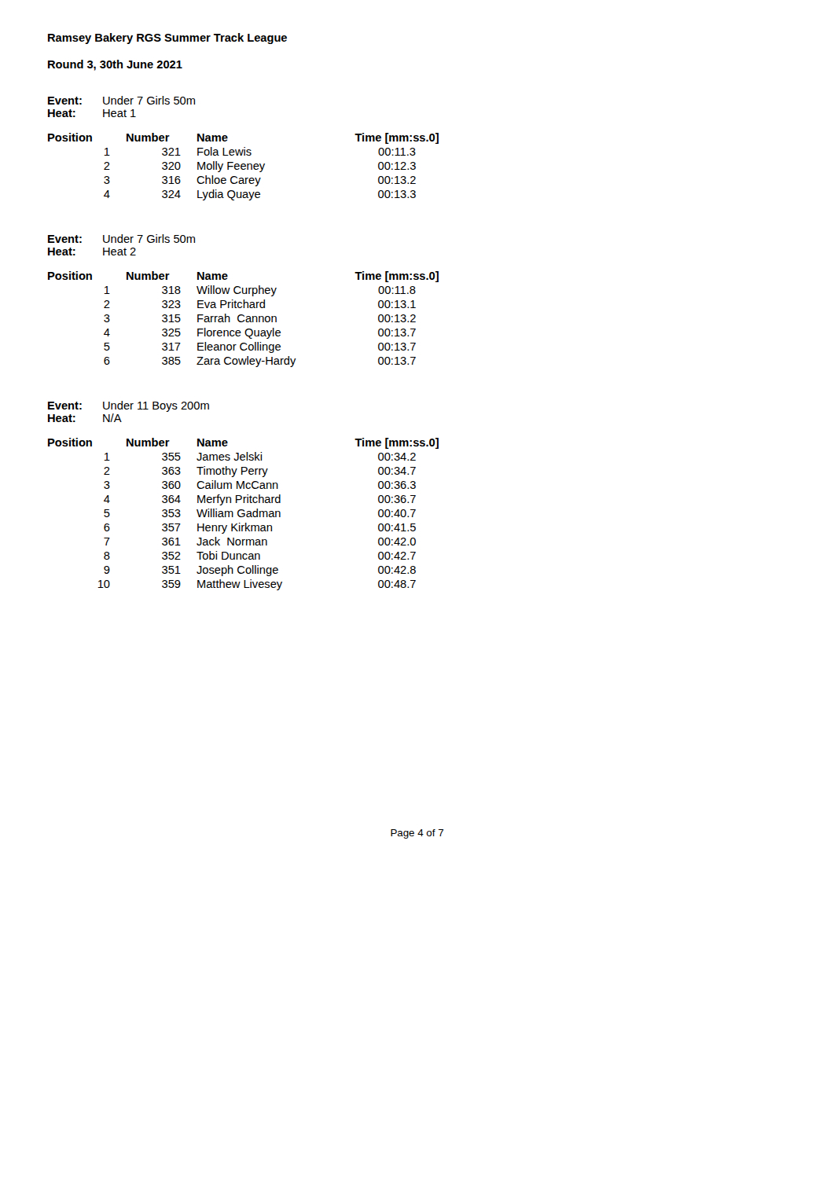Ramsey Bakery RGS Summer Track League
Round 3, 30th June 2021
Event: Under 7 Girls 50m
Heat: Heat 1
| Position | Number | Name | Time [mm:ss.0] |
| --- | --- | --- | --- |
| 1 | 321 | Fola Lewis | 00:11.3 |
| 2 | 320 | Molly Feeney | 00:12.3 |
| 3 | 316 | Chloe Carey | 00:13.2 |
| 4 | 324 | Lydia Quaye | 00:13.3 |
Event: Under 7 Girls 50m
Heat: Heat 2
| Position | Number | Name | Time [mm:ss.0] |
| --- | --- | --- | --- |
| 1 | 318 | Willow Curphey | 00:11.8 |
| 2 | 323 | Eva Pritchard | 00:13.1 |
| 3 | 315 | Farrah Cannon | 00:13.2 |
| 4 | 325 | Florence Quayle | 00:13.7 |
| 5 | 317 | Eleanor Collinge | 00:13.7 |
| 6 | 385 | Zara Cowley-Hardy | 00:13.7 |
Event: Under 11 Boys 200m
Heat: N/A
| Position | Number | Name | Time [mm:ss.0] |
| --- | --- | --- | --- |
| 1 | 355 | James Jelski | 00:34.2 |
| 2 | 363 | Timothy Perry | 00:34.7 |
| 3 | 360 | Cailum McCann | 00:36.3 |
| 4 | 364 | Merfyn Pritchard | 00:36.7 |
| 5 | 353 | William Gadman | 00:40.7 |
| 6 | 357 | Henry Kirkman | 00:41.5 |
| 7 | 361 | Jack Norman | 00:42.0 |
| 8 | 352 | Tobi Duncan | 00:42.7 |
| 9 | 351 | Joseph Collinge | 00:42.8 |
| 10 | 359 | Matthew Livesey | 00:48.7 |
Page 4 of 7